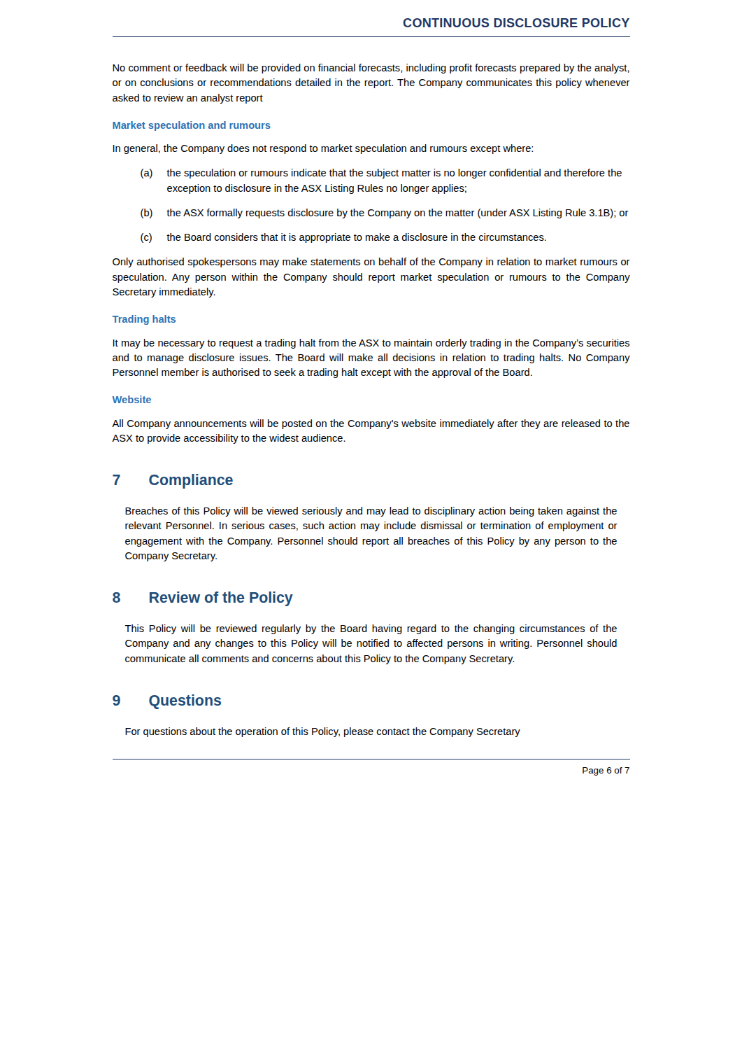CONTINUOUS DISCLOSURE POLICY
No comment or feedback will be provided on financial forecasts, including profit forecasts prepared by the analyst, or on conclusions or recommendations detailed in the report. The Company communicates this policy whenever asked to review an analyst report
Market speculation and rumours
In general, the Company does not respond to market speculation and rumours except where:
(a) the speculation or rumours indicate that the subject matter is no longer confidential and therefore the exception to disclosure in the ASX Listing Rules no longer applies;
(b) the ASX formally requests disclosure by the Company on the matter (under ASX Listing Rule 3.1B); or
(c) the Board considers that it is appropriate to make a disclosure in the circumstances.
Only authorised spokespersons may make statements on behalf of the Company in relation to market rumours or speculation. Any person within the Company should report market speculation or rumours to the Company Secretary immediately.
Trading halts
It may be necessary to request a trading halt from the ASX to maintain orderly trading in the Company’s securities and to manage disclosure issues. The Board will make all decisions in relation to trading halts. No Company Personnel member is authorised to seek a trading halt except with the approval of the Board.
Website
All Company announcements will be posted on the Company's website immediately after they are released to the ASX to provide accessibility to the widest audience.
7 Compliance
Breaches of this Policy will be viewed seriously and may lead to disciplinary action being taken against the relevant Personnel. In serious cases, such action may include dismissal or termination of employment or engagement with the Company. Personnel should report all breaches of this Policy by any person to the Company Secretary.
8 Review of the Policy
This Policy will be reviewed regularly by the Board having regard to the changing circumstances of the Company and any changes to this Policy will be notified to affected persons in writing. Personnel should communicate all comments and concerns about this Policy to the Company Secretary.
9 Questions
For questions about the operation of this Policy, please contact the Company Secretary
Page 6 of 7